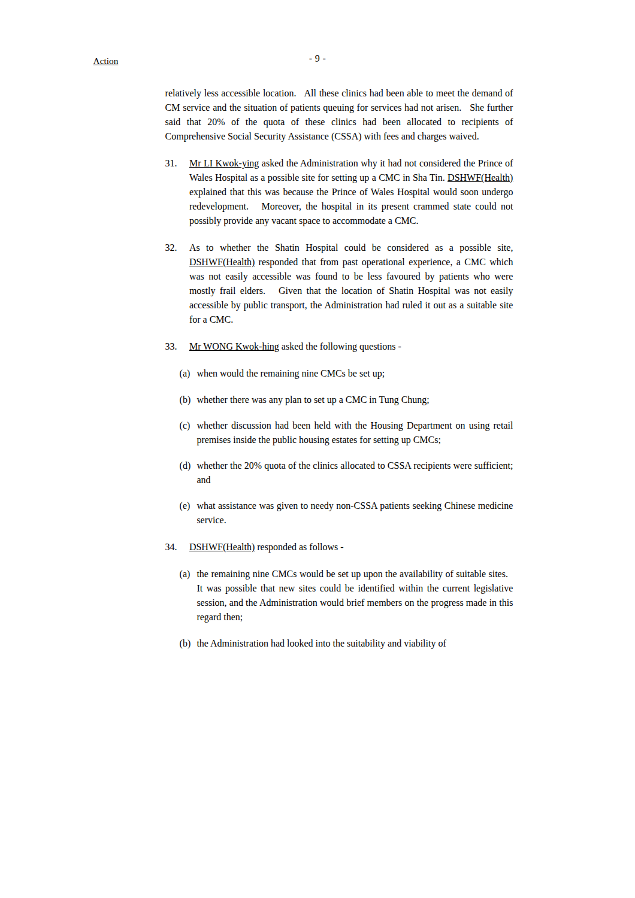Action
- 9 -
relatively less accessible location. All these clinics had been able to meet the demand of CM service and the situation of patients queuing for services had not arisen. She further said that 20% of the quota of these clinics had been allocated to recipients of Comprehensive Social Security Assistance (CSSA) with fees and charges waived.
31.
Mr LI Kwok-ying asked the Administration why it had not considered the Prince of Wales Hospital as a possible site for setting up a CMC in Sha Tin. DSHWF(Health) explained that this was because the Prince of Wales Hospital would soon undergo redevelopment. Moreover, the hospital in its present crammed state could not possibly provide any vacant space to accommodate a CMC.
32.
As to whether the Shatin Hospital could be considered as a possible site, DSHWF(Health) responded that from past operational experience, a CMC which was not easily accessible was found to be less favoured by patients who were mostly frail elders. Given that the location of Shatin Hospital was not easily accessible by public transport, the Administration had ruled it out as a suitable site for a CMC.
33.
Mr WONG Kwok-hing asked the following questions -
(a) when would the remaining nine CMCs be set up;
(b) whether there was any plan to set up a CMC in Tung Chung;
(c) whether discussion had been held with the Housing Department on using retail premises inside the public housing estates for setting up CMCs;
(d) whether the 20% quota of the clinics allocated to CSSA recipients were sufficient; and
(e) what assistance was given to needy non-CSSA patients seeking Chinese medicine service.
34.
DSHWF(Health) responded as follows -
(a) the remaining nine CMCs would be set up upon the availability of suitable sites. It was possible that new sites could be identified within the current legislative session, and the Administration would brief members on the progress made in this regard then;
(b) the Administration had looked into the suitability and viability of